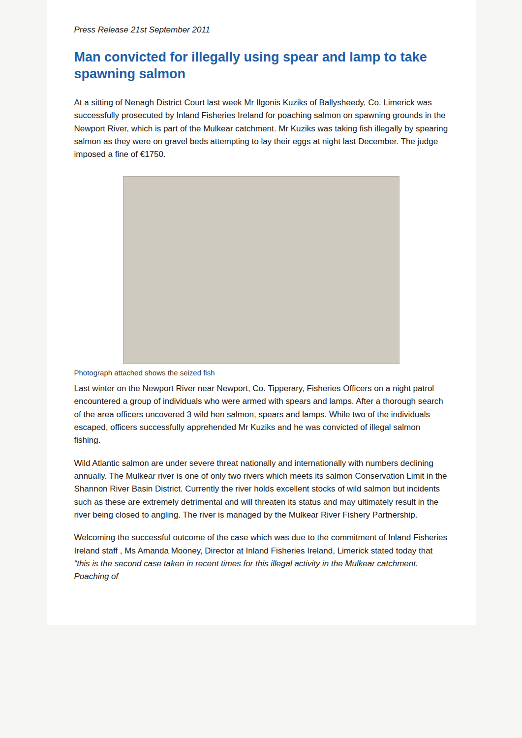Press Release 21st September 2011
Man convicted for illegally using spear and lamp to take spawning salmon
At a sitting of Nenagh District Court last week Mr Ilgonis Kuziks of Ballysheedy, Co. Limerick was successfully prosecuted by Inland Fisheries Ireland for poaching salmon on spawning grounds in the Newport River, which is part of the Mulkear catchment. Mr Kuziks was taking fish illegally by spearing salmon as they were on gravel beds attempting to lay their eggs at night last December. The judge imposed a fine of €1750.
Photograph attached shows the seized fish
Last winter on the Newport River near Newport, Co. Tipperary, Fisheries Officers on a night patrol encountered a group of individuals who were armed with spears and lamps. After a thorough search of the area officers uncovered 3 wild hen salmon, spears and lamps. While two of the individuals escaped, officers successfully apprehended Mr Kuziks and he was convicted of illegal salmon fishing.
Wild Atlantic salmon are under severe threat nationally and internationally with numbers declining annually. The Mulkear river is one of only two rivers which meets its salmon Conservation Limit in the Shannon River Basin District. Currently the river holds excellent stocks of wild salmon but incidents such as these are extremely detrimental and will threaten its status and may ultimately result in the river being closed to angling. The river is managed by the Mulkear River Fishery Partnership.
Welcoming the successful outcome of the case which was due to the commitment of Inland Fisheries Ireland staff , Ms Amanda Mooney, Director at Inland Fisheries Ireland, Limerick stated today that “this is the second case taken in recent times for this illegal activity in the Mulkear catchment. Poaching of